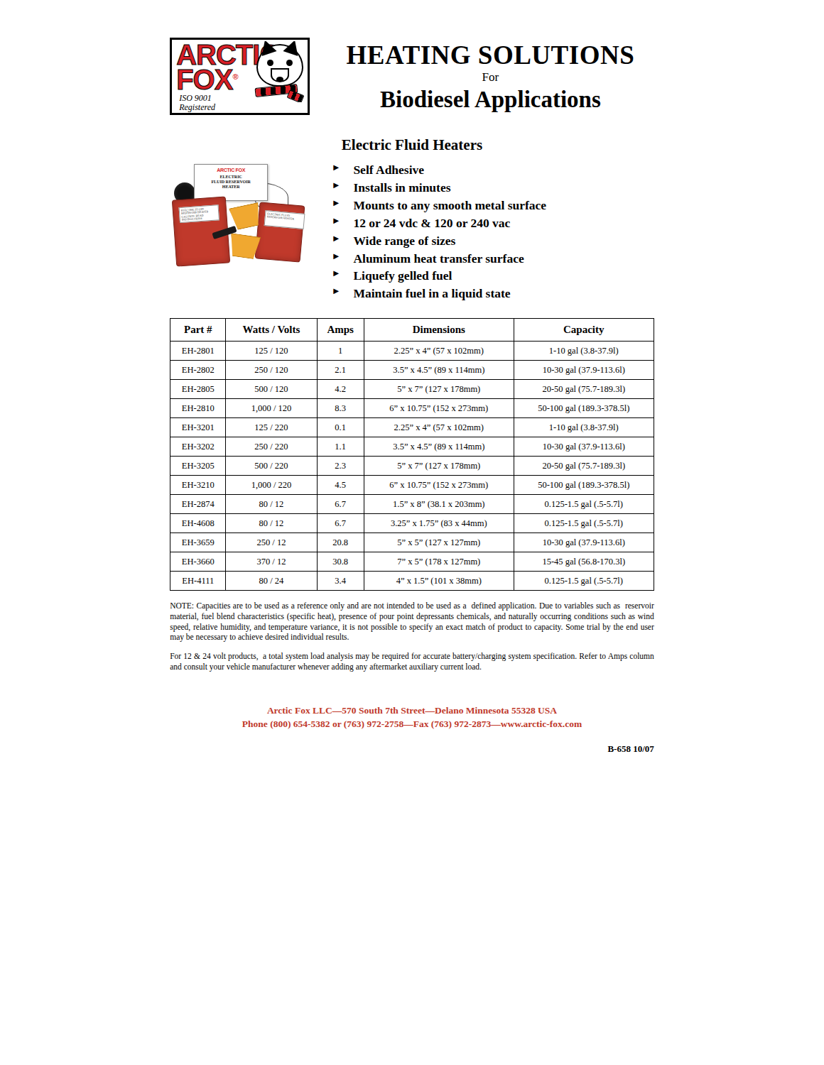ARCTIC
FOX®
ISO 9001
Registered
HEATING SOLUTIONS
For
Biodiesel Applications
Electric Fluid Heaters
ARCTIC FOX
ELECTRIC
FLUID RESERVOIR
HEATER
ELECTRIC FLUID RESERVOIR HEATER
CAUTION: READ INSTRUCTIONS
ELECTRIC FLUID RESERVOIR HEATER
Self Adhesive
Installs in minutes
Mounts to any smooth metal surface
12 or 24 vdc & 120 or 240 vac
Wide range of sizes
Aluminum heat transfer surface
Liquefy gelled fuel
Maintain fuel in a liquid state
| Part # | Watts / Volts | Amps | Dimensions | Capacity |
| --- | --- | --- | --- | --- |
| EH-2801 | 125 / 120 | 1 | 2.25” x 4” (57 x 102mm) | 1-10 gal (3.8-37.9l) |
| EH-2802 | 250 / 120 | 2.1 | 3.5” x 4.5” (89 x 114mm) | 10-30 gal (37.9-113.6l) |
| EH-2805 | 500 / 120 | 4.2 | 5” x 7” (127 x 178mm) | 20-50 gal (75.7-189.3l) |
| EH-2810 | 1,000 / 120 | 8.3 | 6” x 10.75” (152 x 273mm) | 50-100 gal (189.3-378.5l) |
| EH-3201 | 125 / 220 | 0.1 | 2.25” x 4” (57 x 102mm) | 1-10 gal (3.8-37.9l) |
| EH-3202 | 250 / 220 | 1.1 | 3.5” x 4.5” (89 x 114mm) | 10-30 gal (37.9-113.6l) |
| EH-3205 | 500 / 220 | 2.3 | 5” x 7” (127 x 178mm) | 20-50 gal (75.7-189.3l) |
| EH-3210 | 1,000 / 220 | 4.5 | 6” x 10.75” (152 x 273mm) | 50-100 gal (189.3-378.5l) |
| EH-2874 | 80 / 12 | 6.7 | 1.5” x 8” (38.1 x 203mm) | 0.125-1.5 gal (.5-5.7l) |
| EH-4608 | 80 / 12 | 6.7 | 3.25” x 1.75” (83 x 44mm) | 0.125-1.5 gal (.5-5.7l) |
| EH-3659 | 250 / 12 | 20.8 | 5” x 5” (127 x 127mm) | 10-30 gal (37.9-113.6l) |
| EH-3660 | 370 / 12 | 30.8 | 7” x 5” (178 x 127mm) | 15-45 gal (56.8-170.3l) |
| EH-4111 | 80 / 24 | 3.4 | 4” x 1.5” (101 x 38mm) | 0.125-1.5 gal (.5-5.7l) |
NOTE: Capacities are to be used as a reference only and are not intended to be used as a defined application. Due to variables such as reservoir material, fuel blend characteristics (specific heat), presence of pour point depressants chemicals, and naturally occurring conditions such as wind speed, relative humidity, and temperature variance, it is not possible to specify an exact match of product to capacity. Some trial by the end user may be necessary to achieve desired individual results.
For 12 & 24 volt products, a total system load analysis may be required for accurate battery/charging system specification. Refer to Amps column and consult your vehicle manufacturer whenever adding any aftermarket auxiliary current load.
Arctic Fox LLC—570 South 7th Street—Delano Minnesota 55328 USA
Phone (800) 654-5382 or (763) 972-2758—Fax (763) 972-2873—www.arctic-fox.com
B-658 10/07